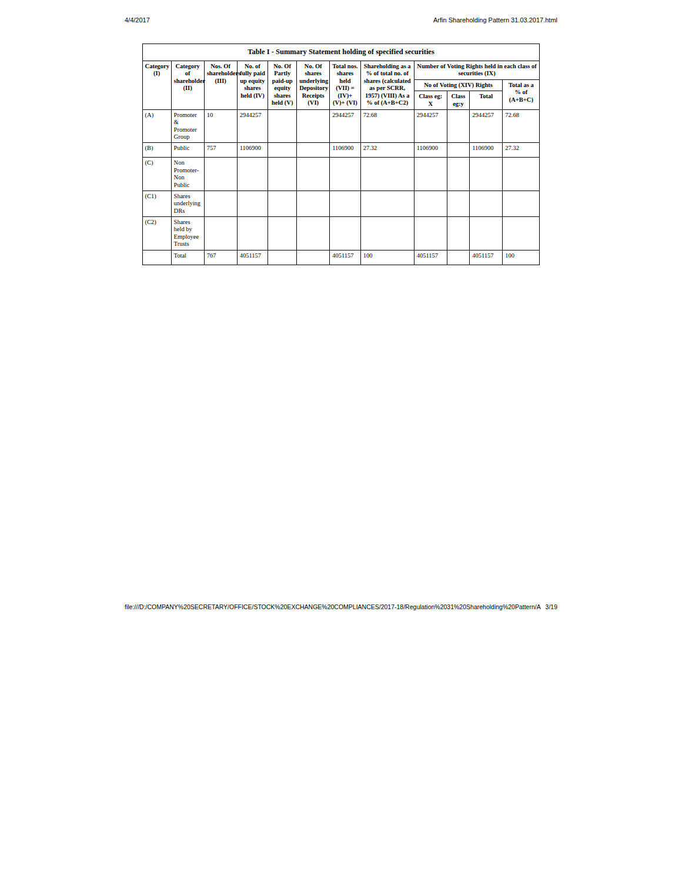4/4/2017
Arfin Shareholding Pattern 31.03.2017.html
Table I - Summary Statement holding of specified securities
| Category (I) | Category of shareholder (II) | Nos. Of shareholders (III) | No. of fully paid up equity shares held (IV) | No. Of Partly paid-up equity shares held (V) | No. Of shares underlying Depository Receipts (VI) | Total nos. shares held (VII) = (IV)+(V)+ (VI) | Shareholding as a % of total no. of shares (calculated as per SCRR, 1957) (VIII) As a % of (A+B+C2) | Number of Voting Rights held in each class of securities (IX) |
| --- | --- | --- | --- | --- | --- | --- | --- | --- |
| No of Voting (XIV) Rights | Total as a % of (A+B+C) |
| Class eg: X | Class eg:y | Total |
| (A) | Promoter & Promoter Group | 10 | 2944257 | | | 2944257 | 72.68 | 2944257 | | 2944257 | 72.68 |
| (B) | Public | 757 | 1106900 | | | 1106900 | 27.32 | 1106900 | | 1106900 | 27.32 |
| (C) | Non Promoter- Non Public | | | | | | | | | | |
| (C1) | Shares underlying DRs | | | | | | | | | | |
| (C2) | Shares held by Employee Trusts | | | | | | | | | | |
| | Total | 767 | 4051157 | | | 4051157 | 100 | 4051157 | | 4051157 | 100 |
file:///D:/COMPANY%20SECRETARY/OFFICE/STOCK%20EXCHANGE%20COMPLIANCES/2017-18/Regulation%2031%20Shareholding%20Pattern/Arfin%…
3/19